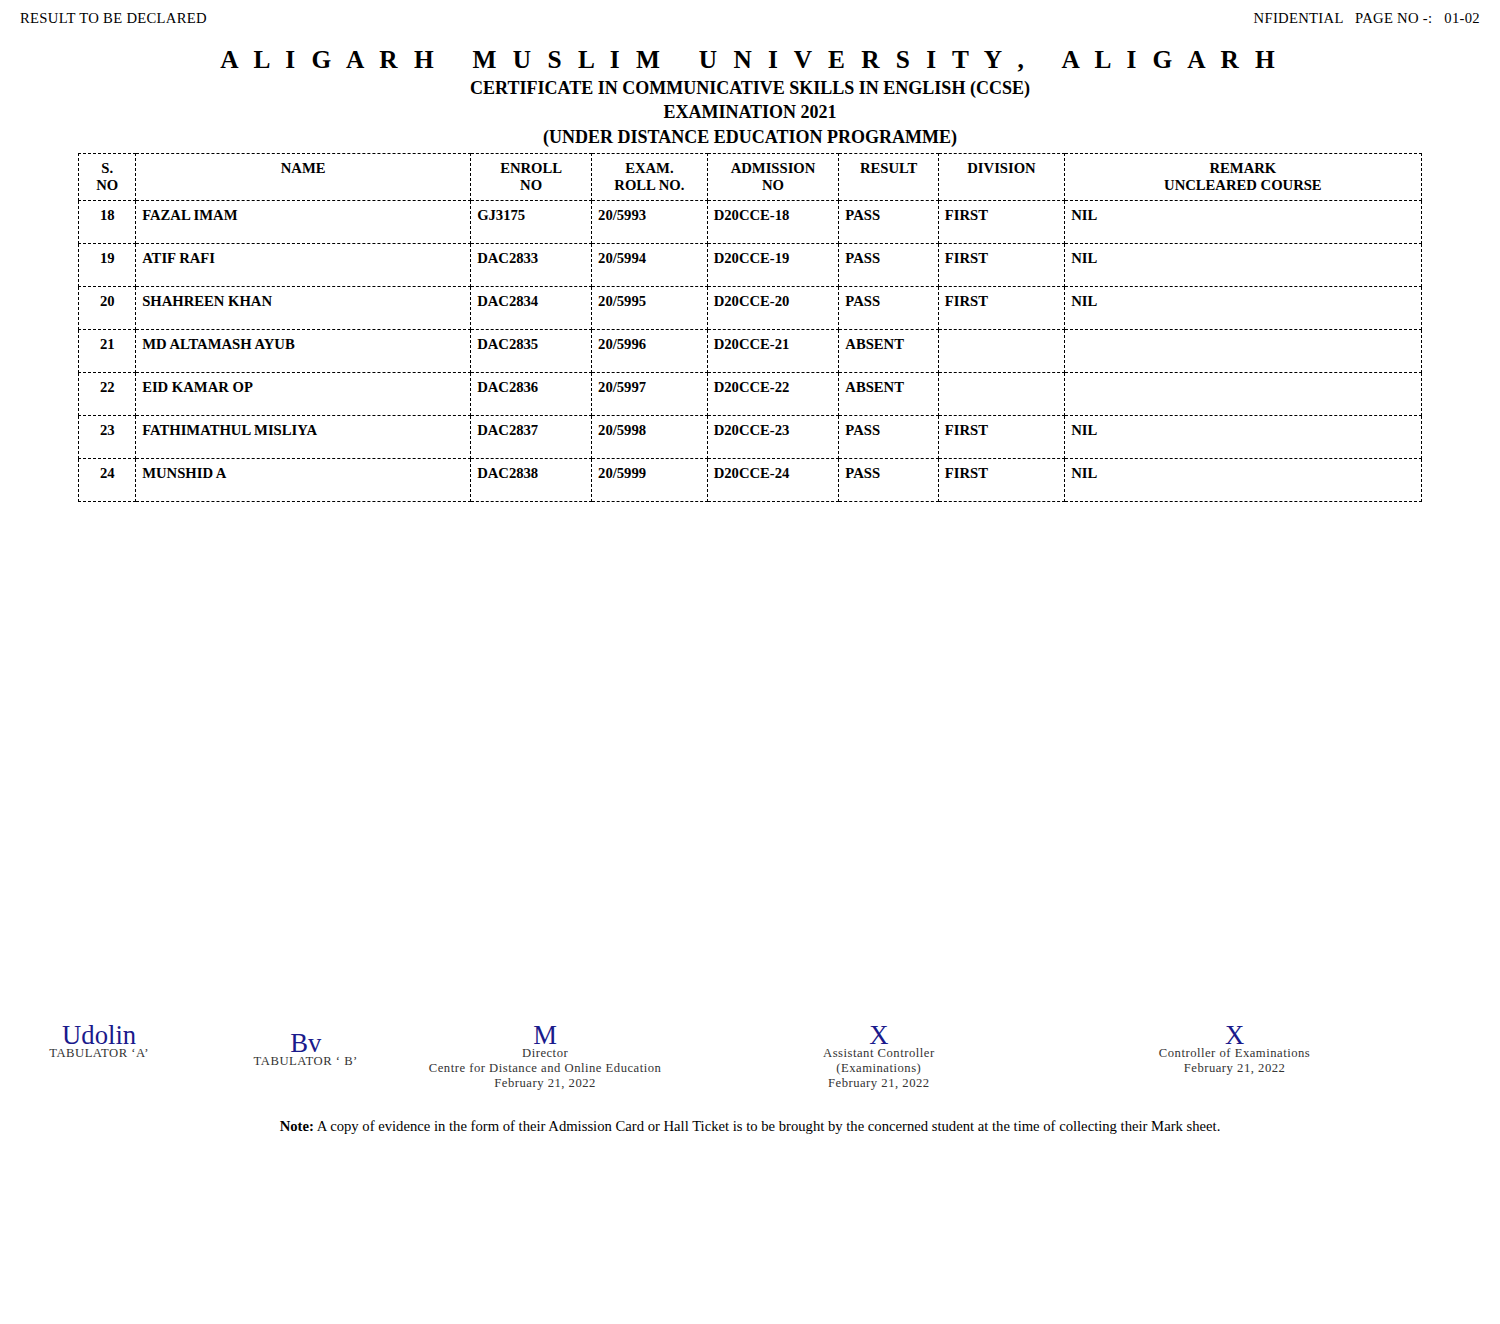RESULT TO BE DECLARED
NFIDENTIAL PAGE NO -: 01-02
A L I G A R H M U S L I M U N I V E R S I T Y , A L I G A R H
CERTIFICATE IN COMMUNICATIVE SKILLS IN ENGLISH (CCSE)
EXAMINATION 2021
(UNDER DISTANCE EDUCATION PROGRAMME)
| S. NO | NAME | ENROLL NO | EXAM. ROLL NO. | ADMISSION NO | RESULT | DIVISION | REMARK UNCLEARED COURSE |
| --- | --- | --- | --- | --- | --- | --- | --- |
| 18 | FAZAL IMAM | GJ3175 | 20/5993 | D20CCE-18 | PASS | FIRST | NIL |
| 19 | ATIF RAFI | DAC2833 | 20/5994 | D20CCE-19 | PASS | FIRST | NIL |
| 20 | SHAHREEN KHAN | DAC2834 | 20/5995 | D20CCE-20 | PASS | FIRST | NIL |
| 21 | MD ALTAMASH AYUB | DAC2835 | 20/5996 | D20CCE-21 | ABSENT | | |
| 22 | EID KAMAR OP | DAC2836 | 20/5997 | D20CCE-22 | ABSENT | | |
| 23 | FATHIMATHUL MISLIYA | DAC2837 | 20/5998 | D20CCE-23 | PASS | FIRST | NIL |
| 24 | MUNSHID A | DAC2838 | 20/5999 | D20CCE-24 | PASS | FIRST | NIL |
Udolin TABULATOR ‘A’
Bv TABULATOR ‘ B’
M Director
Centre for Distance and Online Education
February 21, 2022
X Assistant Controller
(Examinations)
February 21, 2022
X Controller of Examinations
February 21, 2022
Note: A copy of evidence in the form of their Admission Card or Hall Ticket is to be brought by the concerned student at the time of collecting their Mark sheet.